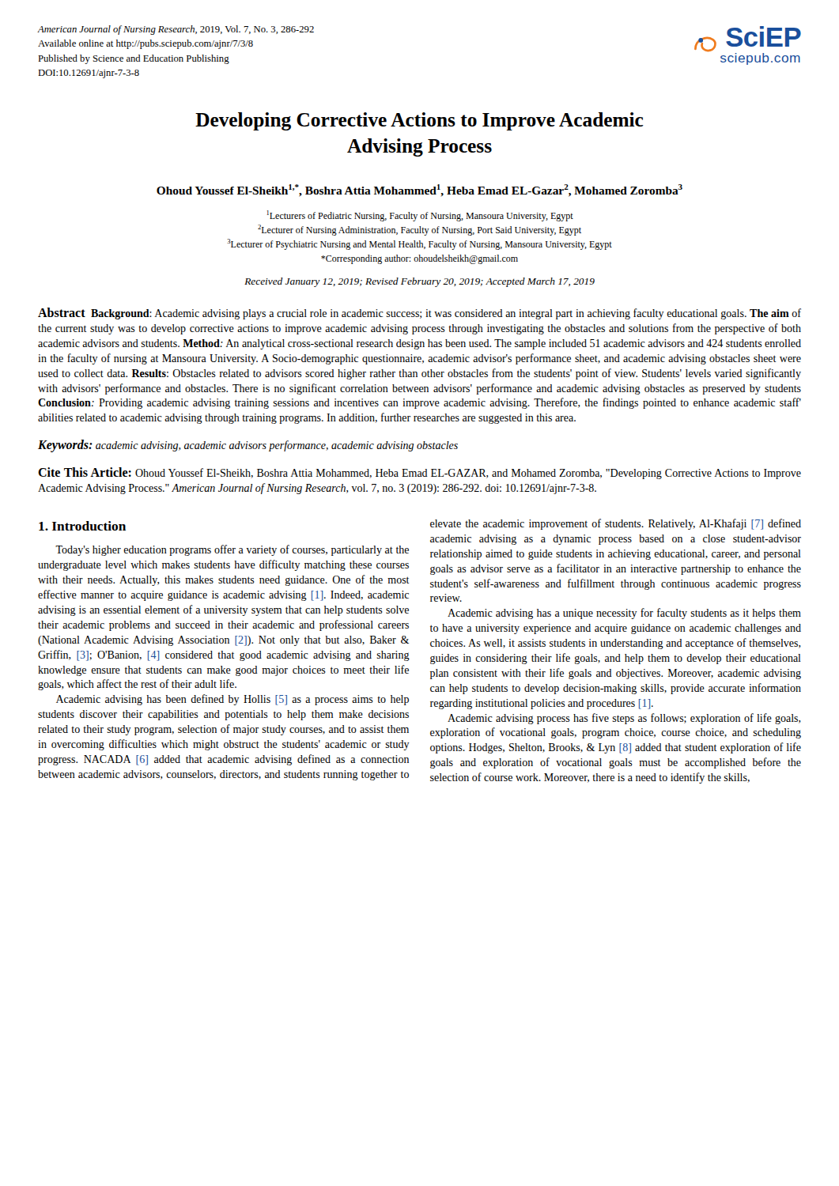American Journal of Nursing Research, 2019, Vol. 7, No. 3, 286-292
Available online at http://pubs.sciepub.com/ajnr/7/3/8
Published by Science and Education Publishing
DOI:10.12691/ajnr-7-3-8
Sci EP
sciepub.com
Developing Corrective Actions to Improve Academic
Advising Process
Ohoud Youssef El-Sheikh1,*, Boshra Attia Mohammed1, Heba Emad EL-Gazar2, Mohamed Zoromba3
1Lecturers of Pediatric Nursing, Faculty of Nursing, Mansoura University, Egypt
2Lecturer of Nursing Administration, Faculty of Nursing, Port Said University, Egypt
3Lecturer of Psychiatric Nursing and Mental Health, Faculty of Nursing, Mansoura University, Egypt
*Corresponding author: ohoudelsheikh@gmail.com
Received January 12, 2019; Revised February 20, 2019; Accepted March 17, 2019
Abstract Background: Academic advising plays a crucial role in academic success; it was considered an integral part in achieving faculty educational goals. The aim of the current study was to develop corrective actions to improve academic advising process through investigating the obstacles and solutions from the perspective of both academic advisors and students. Method: An analytical cross-sectional research design has been used. The sample included 51 academic advisors and 424 students enrolled in the faculty of nursing at Mansoura University. A Socio-demographic questionnaire, academic advisor's performance sheet, and academic advising obstacles sheet were used to collect data. Results: Obstacles related to advisors scored higher rather than other obstacles from the students' point of view. Students' levels varied significantly with advisors' performance and obstacles. There is no significant correlation between advisors' performance and academic advising obstacles as preserved by students Conclusion: Providing academic advising training sessions and incentives can improve academic advising. Therefore, the findings pointed to enhance academic staff' abilities related to academic advising through training programs. In addition, further researches are suggested in this area.
Keywords: academic advising, academic advisors performance, academic advising obstacles
Cite This Article: Ohoud Youssef El-Sheikh, Boshra Attia Mohammed, Heba Emad EL-GAZAR, and Mohamed Zoromba, "Developing Corrective Actions to Improve Academic Advising Process." American Journal of Nursing Research, vol. 7, no. 3 (2019): 286-292. doi: 10.12691/ajnr-7-3-8.
1. Introduction
Today's higher education programs offer a variety of courses, particularly at the undergraduate level which makes students have difficulty matching these courses with their needs. Actually, this makes students need guidance. One of the most effective manner to acquire guidance is academic advising [1]. Indeed, academic advising is an essential element of a university system that can help students solve their academic problems and succeed in their academic and professional careers (National Academic Advising Association [2]). Not only that but also, Baker & Griffin, [3]; O'Banion, [4] considered that good academic advising and sharing knowledge ensure that students can make good major choices to meet their life goals, which affect the rest of their adult life.
Academic advising has been defined by Hollis [5] as a process aims to help students discover their capabilities and potentials to help them make decisions related to their study program, selection of major study courses, and to assist them in overcoming difficulties which might obstruct the students' academic or study progress. NACADA [6] added that academic advising defined as a connection between academic advisors, counselors, directors, and students running together to elevate the academic improvement of students. Relatively, Al-Khafaji [7] defined academic advising as a dynamic process based on a close student-advisor relationship aimed to guide students in achieving educational, career, and personal goals as advisor serve as a facilitator in an interactive partnership to enhance the student's self-awareness and fulfillment through continuous academic progress review.
Academic advising has a unique necessity for faculty students as it helps them to have a university experience and acquire guidance on academic challenges and choices. As well, it assists students in understanding and acceptance of themselves, guides in considering their life goals, and help them to develop their educational plan consistent with their life goals and objectives. Moreover, academic advising can help students to develop decision-making skills, provide accurate information regarding institutional policies and procedures [1].
Academic advising process has five steps as follows; exploration of life goals, exploration of vocational goals, program choice, course choice, and scheduling options. Hodges, Shelton, Brooks, & Lyn [8] added that student exploration of life goals and exploration of vocational goals must be accomplished before the selection of course work. Moreover, there is a need to identify the skills,